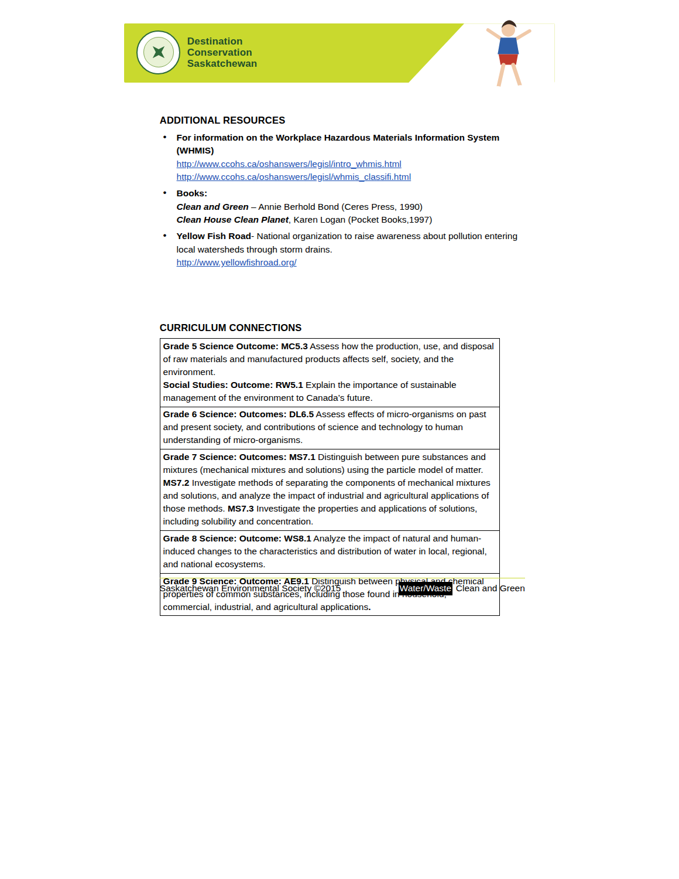Destination
Conservation
Saskatchewan
A Better Planet
Begins in the
Classroom
ADDITIONAL RESOURCES
For information on the Workplace Hazardous Materials Information System (WHMIS)
http://www.ccohs.ca/oshanswers/legisl/intro_whmis.html http://www.ccohs.ca/oshanswers/legisl/whmis_classifi.html
Books:
Clean and Green – Annie Berhold Bond (Ceres Press, 1990)
Clean House Clean Planet, Karen Logan (Pocket Books,1997)
Yellow Fish Road- National organization to raise awareness about pollution entering local watersheds through storm drains.
http://www.yellowfishroad.org/
CURRICULUM CONNECTIONS
| Grade 5 Science Outcome: MC5.3 Assess how the production, use, and disposal of raw materials and manufactured products affects self, society, and the environment. Social Studies: Outcome: RW5.1 Explain the importance of sustainable management of the environment to Canada’s future. |
| Grade 6 Science: Outcomes: DL6.5 Assess effects of micro-organisms on past and present society, and contributions of science and technology to human understanding of micro-organisms. |
| Grade 7 Science: Outcomes: MS7.1 Distinguish between pure substances and mixtures (mechanical mixtures and solutions) using the particle model of matter. MS7.2 Investigate methods of separating the components of mechanical mixtures and solutions, and analyze the impact of industrial and agricultural applications of those methods. MS7.3 Investigate the properties and applications of solutions, including solubility and concentration. |
| Grade 8 Science: Outcome: WS8.1 Analyze the impact of natural and human-induced changes to the characteristics and distribution of water in local, regional, and national ecosystems. |
| Grade 9 Science: Outcome: AE9.1 Distinguish between physical and chemical properties of common substances, including those found in household, commercial, industrial, and agricultural applications . |
Saskatchewan Environmental Society ©2015
Water/Waste Clean and Green